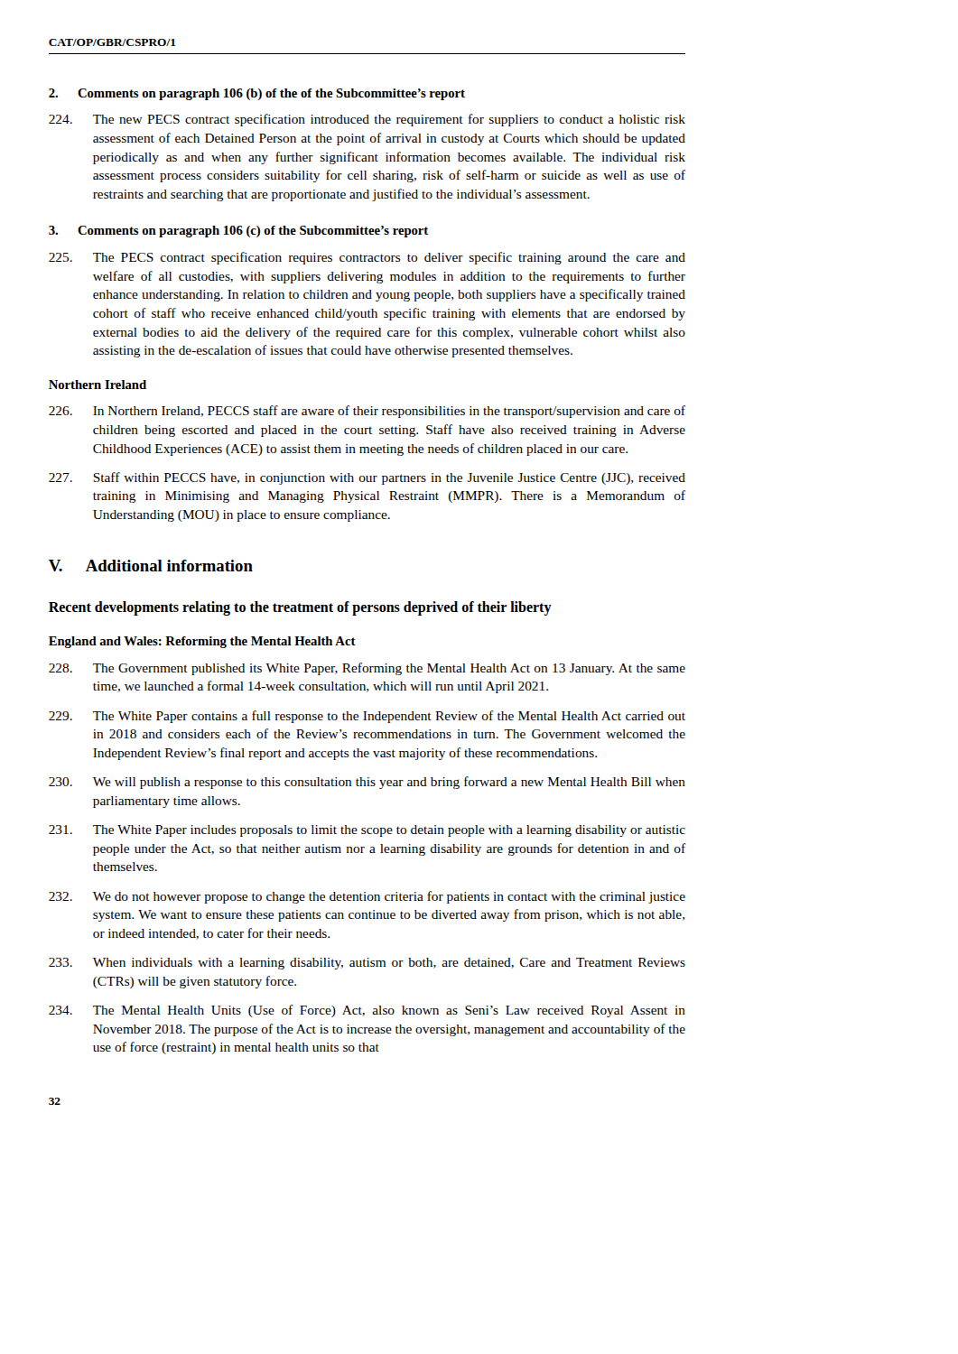CAT/OP/GBR/CSPRO/1
2. Comments on paragraph 106 (b) of the of the Subcommittee’s report
224. The new PECS contract specification introduced the requirement for suppliers to conduct a holistic risk assessment of each Detained Person at the point of arrival in custody at Courts which should be updated periodically as and when any further significant information becomes available. The individual risk assessment process considers suitability for cell sharing, risk of self-harm or suicide as well as use of restraints and searching that are proportionate and justified to the individual’s assessment.
3. Comments on paragraph 106 (c) of the Subcommittee’s report
225. The PECS contract specification requires contractors to deliver specific training around the care and welfare of all custodies, with suppliers delivering modules in addition to the requirements to further enhance understanding. In relation to children and young people, both suppliers have a specifically trained cohort of staff who receive enhanced child/youth specific training with elements that are endorsed by external bodies to aid the delivery of the required care for this complex, vulnerable cohort whilst also assisting in the de-escalation of issues that could have otherwise presented themselves.
Northern Ireland
226. In Northern Ireland, PECCS staff are aware of their responsibilities in the transport/supervision and care of children being escorted and placed in the court setting. Staff have also received training in Adverse Childhood Experiences (ACE) to assist them in meeting the needs of children placed in our care.
227. Staff within PECCS have, in conjunction with our partners in the Juvenile Justice Centre (JJC), received training in Minimising and Managing Physical Restraint (MMPR). There is a Memorandum of Understanding (MOU) in place to ensure compliance.
V. Additional information
Recent developments relating to the treatment of persons deprived of their liberty
England and Wales: Reforming the Mental Health Act
228. The Government published its White Paper, Reforming the Mental Health Act on 13 January. At the same time, we launched a formal 14-week consultation, which will run until April 2021.
229. The White Paper contains a full response to the Independent Review of the Mental Health Act carried out in 2018 and considers each of the Review’s recommendations in turn. The Government welcomed the Independent Review’s final report and accepts the vast majority of these recommendations.
230. We will publish a response to this consultation this year and bring forward a new Mental Health Bill when parliamentary time allows.
231. The White Paper includes proposals to limit the scope to detain people with a learning disability or autistic people under the Act, so that neither autism nor a learning disability are grounds for detention in and of themselves.
232. We do not however propose to change the detention criteria for patients in contact with the criminal justice system. We want to ensure these patients can continue to be diverted away from prison, which is not able, or indeed intended, to cater for their needs.
233. When individuals with a learning disability, autism or both, are detained, Care and Treatment Reviews (CTRs) will be given statutory force.
234. The Mental Health Units (Use of Force) Act, also known as Seni’s Law received Royal Assent in November 2018. The purpose of the Act is to increase the oversight, management and accountability of the use of force (restraint) in mental health units so that
32